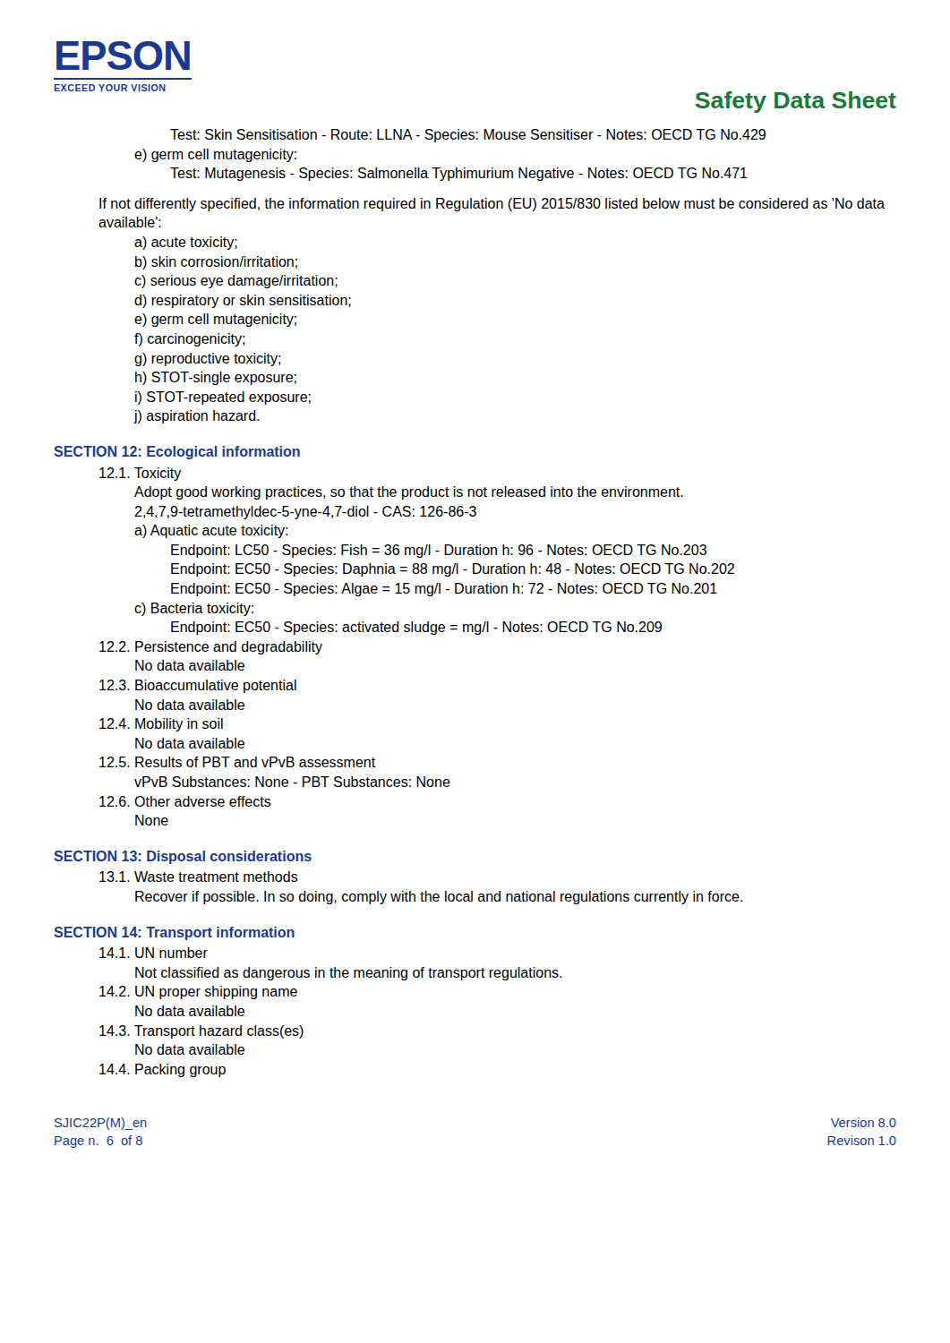EPSON
EXCEED YOUR VISION
Safety Data Sheet
Test: Skin Sensitisation - Route: LLNA - Species: Mouse Sensitiser - Notes: OECD TG No.429
e) germ cell mutagenicity:
Test: Mutagenesis - Species: Salmonella Typhimurium Negative - Notes: OECD TG No.471
If not differently specified, the information required in Regulation (EU) 2015/830 listed below must be considered as 'No data available':
a) acute toxicity;
b) skin corrosion/irritation;
c) serious eye damage/irritation;
d) respiratory or skin sensitisation;
e) germ cell mutagenicity;
f) carcinogenicity;
g) reproductive toxicity;
h) STOT-single exposure;
i) STOT-repeated exposure;
j) aspiration hazard.
SECTION 12: Ecological information
12.1. Toxicity
Adopt good working practices, so that the product is not released into the environment.
2,4,7,9-tetramethyldec-5-yne-4,7-diol - CAS: 126-86-3
a) Aquatic acute toxicity:
Endpoint: LC50 - Species: Fish = 36 mg/l - Duration h: 96 - Notes: OECD TG No.203
Endpoint: EC50 - Species: Daphnia = 88 mg/l - Duration h: 48 - Notes: OECD TG No.202
Endpoint: EC50 - Species: Algae = 15 mg/l - Duration h: 72 - Notes: OECD TG No.201
c) Bacteria toxicity:
Endpoint: EC50 - Species: activated sludge = mg/l - Notes: OECD TG No.209
12.2. Persistence and degradability
No data available
12.3. Bioaccumulative potential
No data available
12.4. Mobility in soil
No data available
12.5. Results of PBT and vPvB assessment
vPvB Substances: None - PBT Substances: None
12.6. Other adverse effects
None
SECTION 13: Disposal considerations
13.1. Waste treatment methods
Recover if possible. In so doing, comply with the local and national regulations currently in force.
SECTION 14: Transport information
14.1. UN number
Not classified as dangerous in the meaning of transport regulations.
14.2. UN proper shipping name
No data available
14.3. Transport hazard class(es)
No data available
14.4. Packing group
SJIC22P(M)_en
Page n. 6 of 8
Version 8.0
Revison 1.0